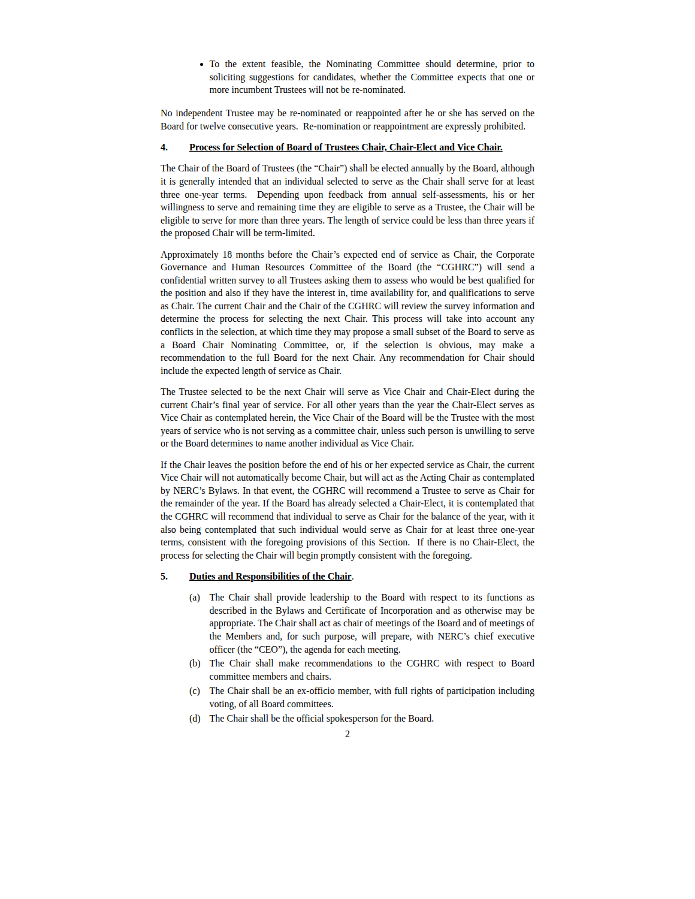To the extent feasible, the Nominating Committee should determine, prior to soliciting suggestions for candidates, whether the Committee expects that one or more incumbent Trustees will not be re-nominated.
No independent Trustee may be re-nominated or reappointed after he or she has served on the Board for twelve consecutive years. Re-nomination or reappointment are expressly prohibited.
4. Process for Selection of Board of Trustees Chair, Chair-Elect and Vice Chair.
The Chair of the Board of Trustees (the “Chair”) shall be elected annually by the Board, although it is generally intended that an individual selected to serve as the Chair shall serve for at least three one-year terms. Depending upon feedback from annual self-assessments, his or her willingness to serve and remaining time they are eligible to serve as a Trustee, the Chair will be eligible to serve for more than three years. The length of service could be less than three years if the proposed Chair will be term-limited.
Approximately 18 months before the Chair’s expected end of service as Chair, the Corporate Governance and Human Resources Committee of the Board (the “CGHRC”) will send a confidential written survey to all Trustees asking them to assess who would be best qualified for the position and also if they have the interest in, time availability for, and qualifications to serve as Chair. The current Chair and the Chair of the CGHRC will review the survey information and determine the process for selecting the next Chair. This process will take into account any conflicts in the selection, at which time they may propose a small subset of the Board to serve as a Board Chair Nominating Committee, or, if the selection is obvious, may make a recommendation to the full Board for the next Chair. Any recommendation for Chair should include the expected length of service as Chair.
The Trustee selected to be the next Chair will serve as Vice Chair and Chair-Elect during the current Chair’s final year of service. For all other years than the year the Chair-Elect serves as Vice Chair as contemplated herein, the Vice Chair of the Board will be the Trustee with the most years of service who is not serving as a committee chair, unless such person is unwilling to serve or the Board determines to name another individual as Vice Chair.
If the Chair leaves the position before the end of his or her expected service as Chair, the current Vice Chair will not automatically become Chair, but will act as the Acting Chair as contemplated by NERC’s Bylaws. In that event, the CGHRC will recommend a Trustee to serve as Chair for the remainder of the year. If the Board has already selected a Chair-Elect, it is contemplated that the CGHRC will recommend that individual to serve as Chair for the balance of the year, with it also being contemplated that such individual would serve as Chair for at least three one-year terms, consistent with the foregoing provisions of this Section. If there is no Chair-Elect, the process for selecting the Chair will begin promptly consistent with the foregoing.
5. Duties and Responsibilities of the Chair.
The Chair shall provide leadership to the Board with respect to its functions as described in the Bylaws and Certificate of Incorporation and as otherwise may be appropriate. The Chair shall act as chair of meetings of the Board and of meetings of the Members and, for such purpose, will prepare, with NERC’s chief executive officer (the “CEO”), the agenda for each meeting.
The Chair shall make recommendations to the CGHRC with respect to Board committee members and chairs.
The Chair shall be an ex-officio member, with full rights of participation including voting, of all Board committees.
The Chair shall be the official spokesperson for the Board.
2